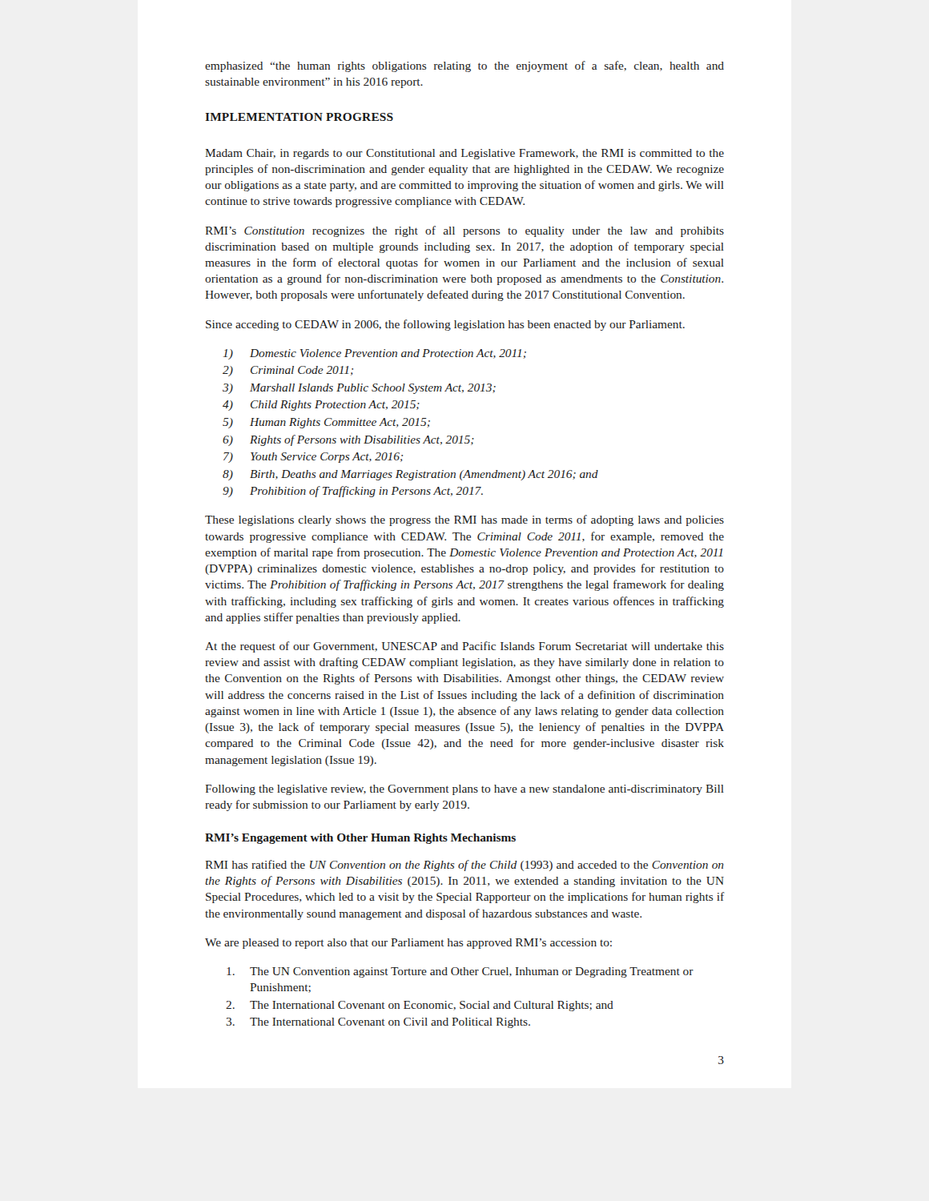emphasized “the human rights obligations relating to the enjoyment of a safe, clean, health and sustainable environment” in his 2016 report.
IMPLEMENTATION PROGRESS
Madam Chair, in regards to our Constitutional and Legislative Framework, the RMI is committed to the principles of non-discrimination and gender equality that are highlighted in the CEDAW. We recognize our obligations as a state party, and are committed to improving the situation of women and girls. We will continue to strive towards progressive compliance with CEDAW.
RMI’s Constitution recognizes the right of all persons to equality under the law and prohibits discrimination based on multiple grounds including sex. In 2017, the adoption of temporary special measures in the form of electoral quotas for women in our Parliament and the inclusion of sexual orientation as a ground for non-discrimination were both proposed as amendments to the Constitution. However, both proposals were unfortunately defeated during the 2017 Constitutional Convention.
Since acceding to CEDAW in 2006, the following legislation has been enacted by our Parliament.
Domestic Violence Prevention and Protection Act, 2011;
Criminal Code 2011;
Marshall Islands Public School System Act, 2013;
Child Rights Protection Act, 2015;
Human Rights Committee Act, 2015;
Rights of Persons with Disabilities Act, 2015;
Youth Service Corps Act, 2016;
Birth, Deaths and Marriages Registration (Amendment) Act 2016; and
Prohibition of Trafficking in Persons Act, 2017.
These legislations clearly shows the progress the RMI has made in terms of adopting laws and policies towards progressive compliance with CEDAW. The Criminal Code 2011, for example, removed the exemption of marital rape from prosecution. The Domestic Violence Prevention and Protection Act, 2011 (DVPPA) criminalizes domestic violence, establishes a no-drop policy, and provides for restitution to victims. The Prohibition of Trafficking in Persons Act, 2017 strengthens the legal framework for dealing with trafficking, including sex trafficking of girls and women. It creates various offences in trafficking and applies stiffer penalties than previously applied.
At the request of our Government, UNESCAP and Pacific Islands Forum Secretariat will undertake this review and assist with drafting CEDAW compliant legislation, as they have similarly done in relation to the Convention on the Rights of Persons with Disabilities. Amongst other things, the CEDAW review will address the concerns raised in the List of Issues including the lack of a definition of discrimination against women in line with Article 1 (Issue 1), the absence of any laws relating to gender data collection (Issue 3), the lack of temporary special measures (Issue 5), the leniency of penalties in the DVPPA compared to the Criminal Code (Issue 42), and the need for more gender-inclusive disaster risk management legislation (Issue 19).
Following the legislative review, the Government plans to have a new standalone anti-discriminatory Bill ready for submission to our Parliament by early 2019.
RMI’s Engagement with Other Human Rights Mechanisms
RMI has ratified the UN Convention on the Rights of the Child (1993) and acceded to the Convention on the Rights of Persons with Disabilities (2015). In 2011, we extended a standing invitation to the UN Special Procedures, which led to a visit by the Special Rapporteur on the implications for human rights if the environmentally sound management and disposal of hazardous substances and waste.
We are pleased to report also that our Parliament has approved RMI’s accession to:
The UN Convention against Torture and Other Cruel, Inhuman or Degrading Treatment or Punishment;
The International Covenant on Economic, Social and Cultural Rights; and
The International Covenant on Civil and Political Rights.
3